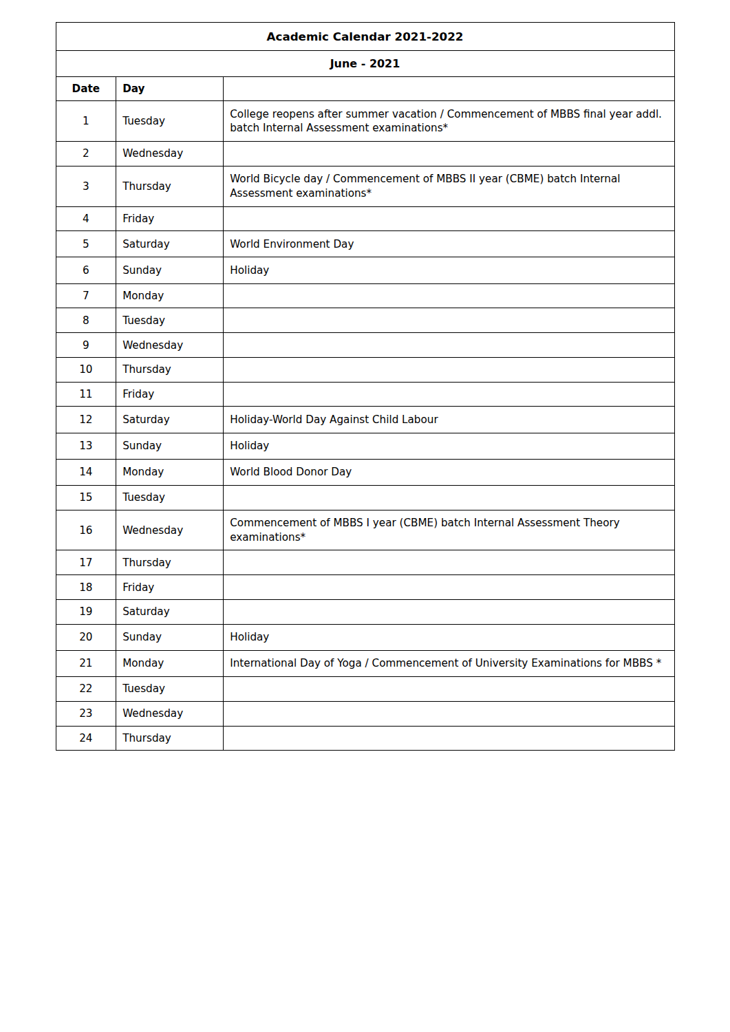Academic Calendar 2021-2022
| June - 2021 |
| --- |
| Date | Day | |
| 1 | Tuesday | College reopens after summer vacation / Commencement of MBBS final year addl. batch Internal Assessment examinations* |
| 2 | Wednesday | |
| 3 | Thursday | World Bicycle day / Commencement of MBBS II year (CBME) batch Internal Assessment examinations* |
| 4 | Friday | |
| 5 | Saturday | World Environment Day |
| 6 | Sunday | Holiday |
| 7 | Monday | |
| 8 | Tuesday | |
| 9 | Wednesday | |
| 10 | Thursday | |
| 11 | Friday | |
| 12 | Saturday | Holiday-World Day Against Child Labour |
| 13 | Sunday | Holiday |
| 14 | Monday | World Blood Donor Day |
| 15 | Tuesday | |
| 16 | Wednesday | Commencement of MBBS I year (CBME) batch Internal Assessment Theory examinations* |
| 17 | Thursday | |
| 18 | Friday | |
| 19 | Saturday | |
| 20 | Sunday | Holiday |
| 21 | Monday | International Day of Yoga / Commencement of University Examinations for MBBS * |
| 22 | Tuesday | |
| 23 | Wednesday | |
| 24 | Thursday | |